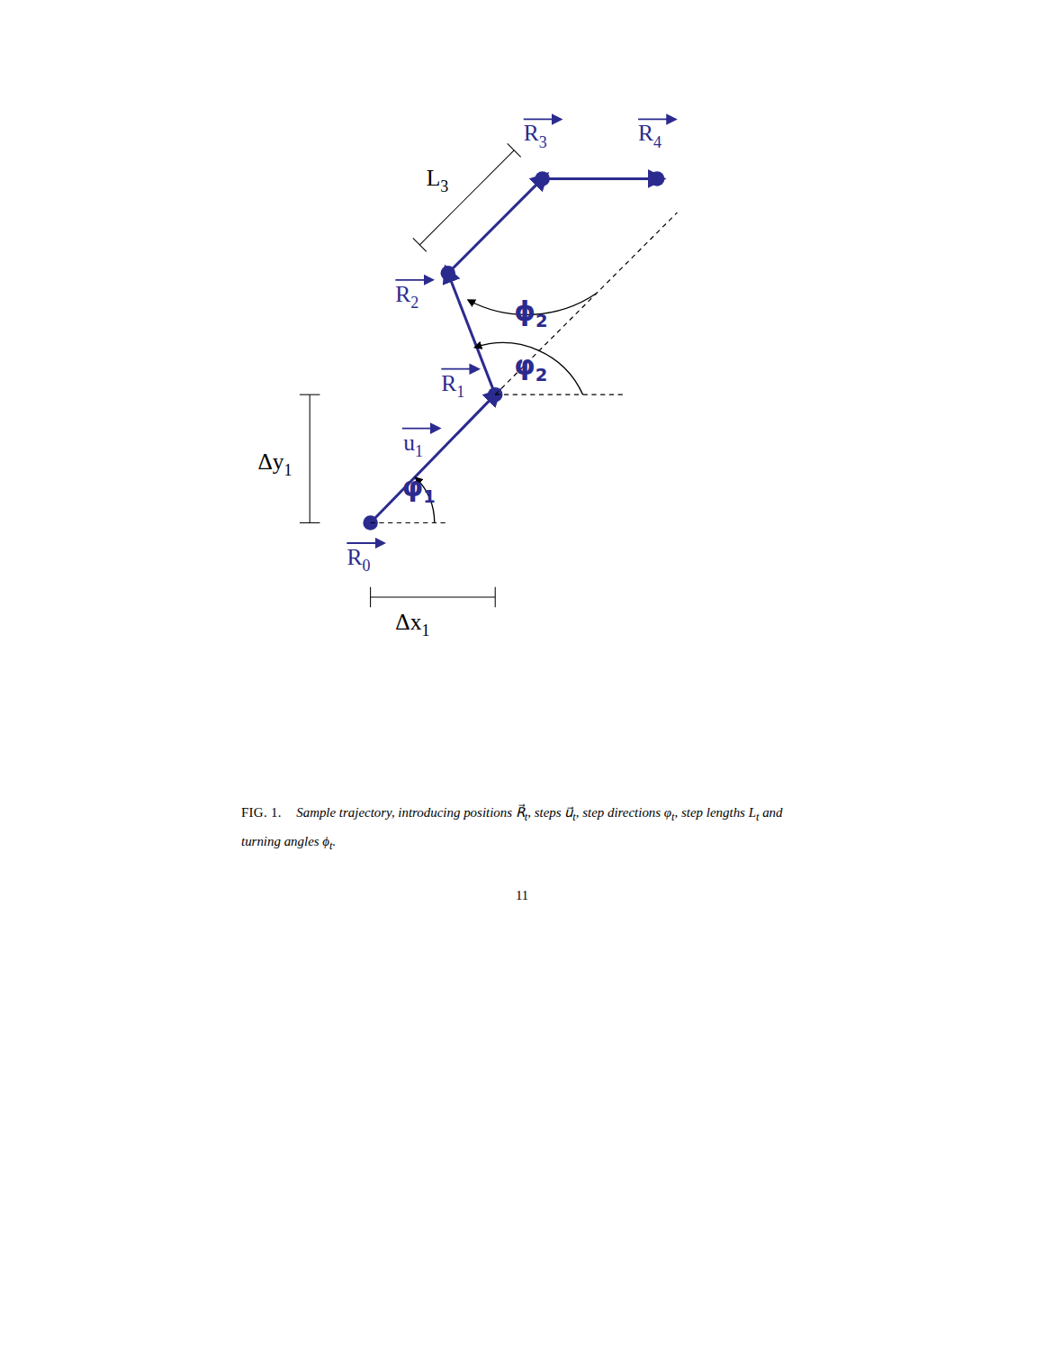R0 R1 R2 R3 R4 u1 L3 φ1 φ2 ϕ2 Δy1 Δx1
FIG. 1. Sample trajectory, introducing positions R⃗t, steps u⃗t, step directions φt, step lengths Lt and turning angles ϕt.
11